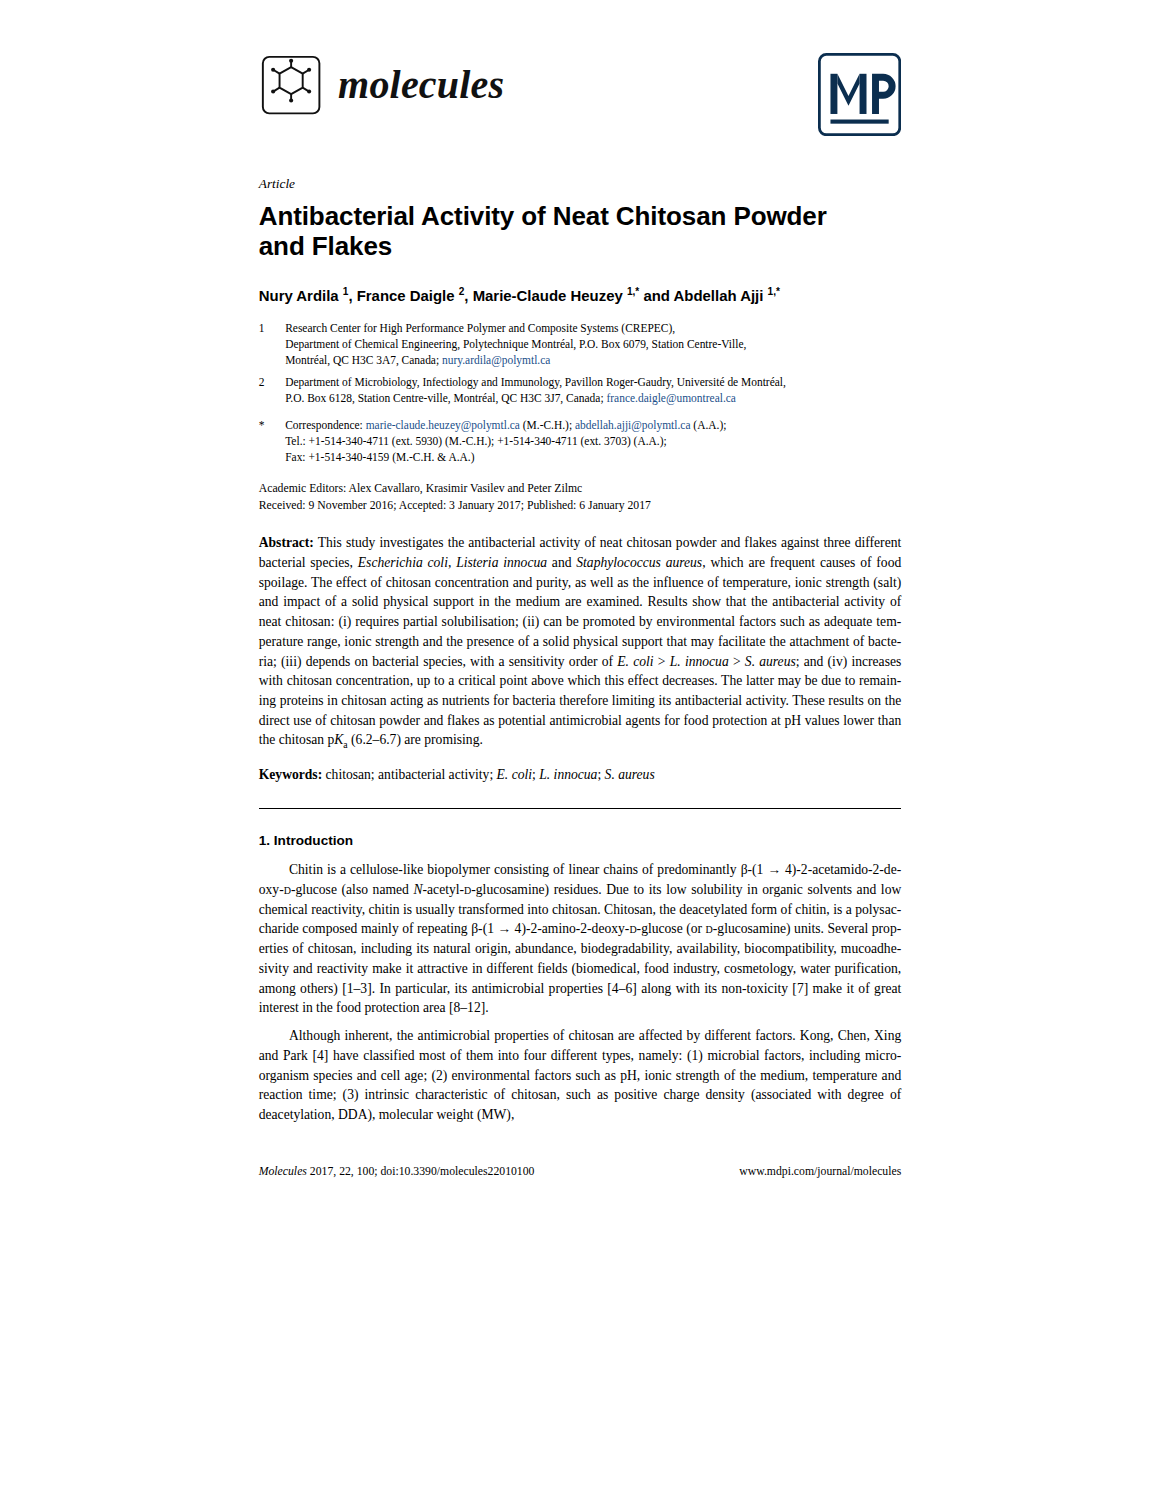molecules
Article
Antibacterial Activity of Neat Chitosan Powder
and Flakes
Nury Ardila 1, France Daigle 2, Marie-Claude Heuzey 1,* and Abdellah Ajji 1,*
1 Research Center for High Performance Polymer and Composite Systems (CREPEC),
Department of Chemical Engineering, Polytechnique Montréal, P.O. Box 6079, Station Centre-Ville,
Montréal, QC H3C 3A7, Canada; nury.ardila@polymtl.ca
2 Department of Microbiology, Infectiology and Immunology, Pavillon Roger-Gaudry, Université de Montréal,
P.O. Box 6128, Station Centre-ville, Montréal, QC H3C 3J7, Canada; france.daigle@umontreal.ca
* Correspondence: marie-claude.heuzey@polymtl.ca (M.-C.H.); abdellah.ajji@polymtl.ca (A.A.);
Tel.: +1-514-340-4711 (ext. 5930) (M.-C.H.); +1-514-340-4711 (ext. 3703) (A.A.);
Fax: +1-514-340-4159 (M.-C.H. & A.A.)
Academic Editors: Alex Cavallaro, Krasimir Vasilev and Peter Zilmc
Received: 9 November 2016; Accepted: 3 January 2017; Published: 6 January 2017
Abstract: This study investigates the antibacterial activity of neat chitosan powder and flakes against three different bacterial species, Escherichia coli, Listeria innocua and Staphylococcus aureus, which are frequent causes of food spoilage. The effect of chitosan concentration and purity, as well as the influence of temperature, ionic strength (salt) and impact of a solid physical support in the medium are examined. Results show that the antibacterial activity of neat chitosan: (i) requires partial solubilisation; (ii) can be promoted by environmental factors such as adequate temperature range, ionic strength and the presence of a solid physical support that may facilitate the attachment of bacteria; (iii) depends on bacterial species, with a sensitivity order of E. coli > L. innocua > S. aureus; and (iv) increases with chitosan concentration, up to a critical point above which this effect decreases. The latter may be due to remaining proteins in chitosan acting as nutrients for bacteria therefore limiting its antibacterial activity. These results on the direct use of chitosan powder and flakes as potential antimicrobial agents for food protection at pH values lower than the chitosan pKa (6.2–6.7) are promising.
Keywords: chitosan; antibacterial activity; E. coli; L. innocua; S. aureus
1. Introduction
Chitin is a cellulose-like biopolymer consisting of linear chains of predominantly β-(1 → 4)-2-acetamido-2-deoxy-d-glucose (also named N-acetyl-d-glucosamine) residues. Due to its low solubility in organic solvents and low chemical reactivity, chitin is usually transformed into chitosan. Chitosan, the deacetylated form of chitin, is a polysaccharide composed mainly of repeating β-(1 → 4)-2-amino-2-deoxy-d-glucose (or d-glucosamine) units. Several properties of chitosan, including its natural origin, abundance, biodegradability, availability, biocompatibility, mucoadhesivity and reactivity make it attractive in different fields (biomedical, food industry, cosmetology, water purification, among others) [1–3]. In particular, its antimicrobial properties [4–6] along with its non-toxicity [7] make it of great interest in the food protection area [8–12].
Although inherent, the antimicrobial properties of chitosan are affected by different factors. Kong, Chen, Xing and Park [4] have classified most of them into four different types, namely: (1) microbial factors, including microorganism species and cell age; (2) environmental factors such as pH, ionic strength of the medium, temperature and reaction time; (3) intrinsic characteristic of chitosan, such as positive charge density (associated with degree of deacetylation, DDA), molecular weight (MW),
Molecules 2017, 22, 100; doi:10.3390/molecules22010100
www.mdpi.com/journal/molecules